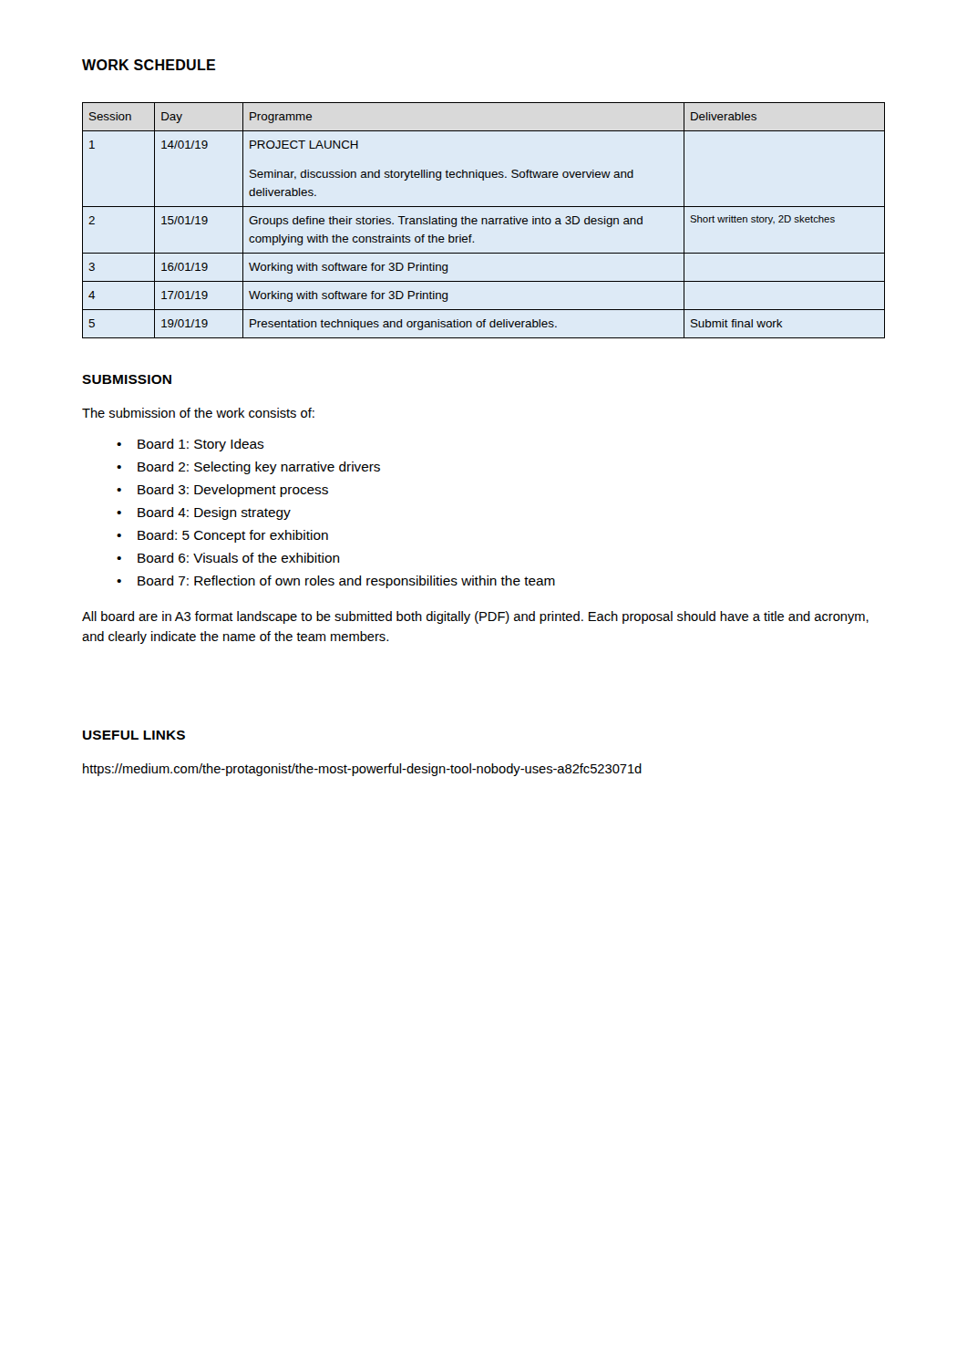WORK SCHEDULE
| Session | Day | Programme | Deliverables |
| --- | --- | --- | --- |
| 1 | 14/01/19 | PROJECT LAUNCH Seminar, discussion and storytelling techniques. Software overview and deliverables. | |
| 2 | 15/01/19 | Groups define their stories. Translating the narrative into a 3D design and complying with the constraints of the brief. | Short written story, 2D sketches |
| 3 | 16/01/19 | Working with software for 3D Printing | |
| 4 | 17/01/19 | Working with software for 3D Printing | |
| 5 | 19/01/19 | Presentation techniques and organisation of deliverables. | Submit final work |
SUBMISSION
The submission of the work consists of:
Board 1: Story Ideas
Board 2: Selecting key narrative drivers
Board 3: Development process
Board 4: Design strategy
Board: 5 Concept for exhibition
Board 6: Visuals of the exhibition
Board 7: Reflection of own roles and responsibilities within the team
All board are in A3 format landscape to be submitted both digitally (PDF) and printed. Each proposal should have a title and acronym, and clearly indicate the name of the team members.
USEFUL LINKS
https://medium.com/the-protagonist/the-most-powerful-design-tool-nobody-uses-a82fc523071d